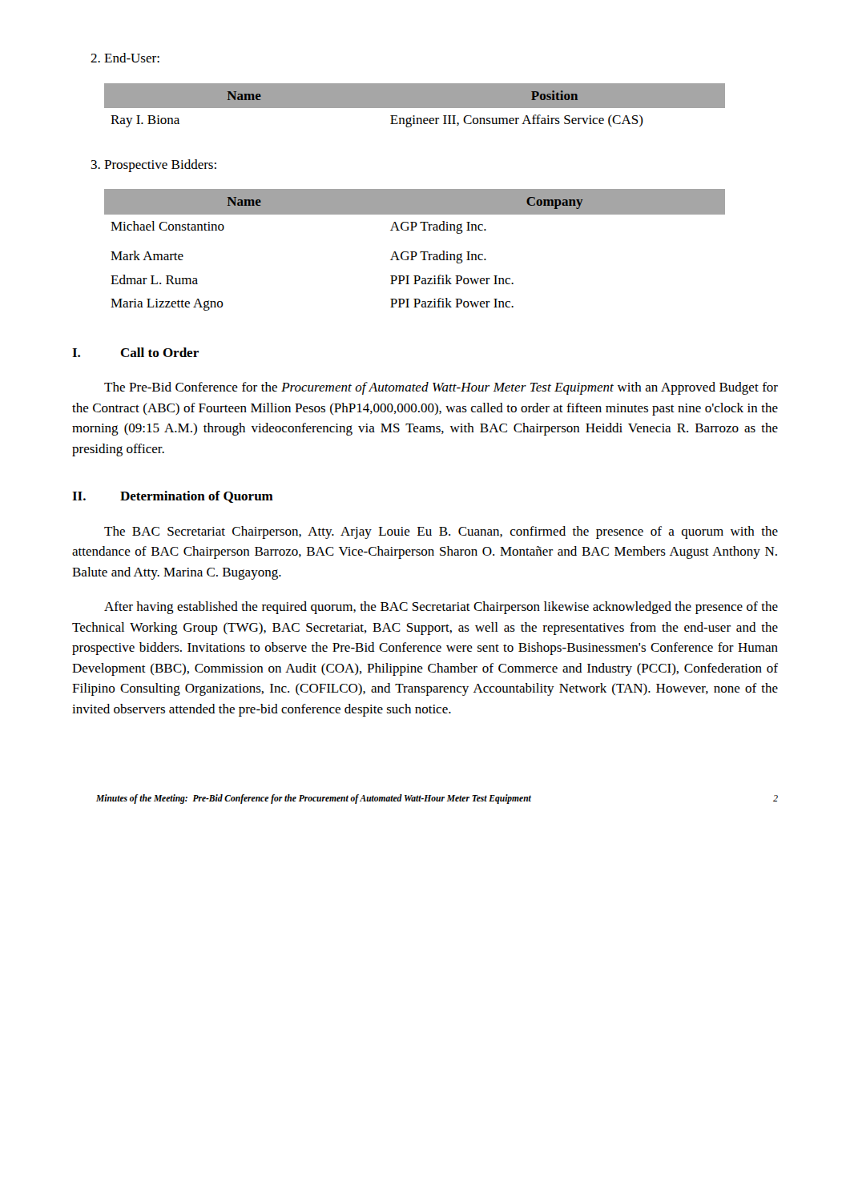End-User:
| Name | Position |
| --- | --- |
| Ray I. Biona | Engineer III, Consumer Affairs Service (CAS) |
Prospective Bidders:
| Name | Company |
| --- | --- |
| Michael Constantino | AGP Trading Inc. |
| Mark Amarte | AGP Trading Inc. |
| Edmar L. Ruma | PPI Pazifik Power Inc. |
| Maria Lizzette Agno | PPI Pazifik Power Inc. |
I. Call to Order
The Pre-Bid Conference for the Procurement of Automated Watt-Hour Meter Test Equipment with an Approved Budget for the Contract (ABC) of Fourteen Million Pesos (PhP14,000,000.00), was called to order at fifteen minutes past nine o'clock in the morning (09:15 A.M.) through videoconferencing via MS Teams, with BAC Chairperson Heiddi Venecia R. Barrozo as the presiding officer.
II. Determination of Quorum
The BAC Secretariat Chairperson, Atty. Arjay Louie Eu B. Cuanan, confirmed the presence of a quorum with the attendance of BAC Chairperson Barrozo, BAC Vice-Chairperson Sharon O. Montañer and BAC Members August Anthony N. Balute and Atty. Marina C. Bugayong.
After having established the required quorum, the BAC Secretariat Chairperson likewise acknowledged the presence of the Technical Working Group (TWG), BAC Secretariat, BAC Support, as well as the representatives from the end-user and the prospective bidders. Invitations to observe the Pre-Bid Conference were sent to Bishops-Businessmen's Conference for Human Development (BBC), Commission on Audit (COA), Philippine Chamber of Commerce and Industry (PCCI), Confederation of Filipino Consulting Organizations, Inc. (COFILCO), and Transparency Accountability Network (TAN). However, none of the invited observers attended the pre-bid conference despite such notice.
Minutes of the Meeting: Pre-Bid Conference for the Procurement of Automated Watt-Hour Meter Test Equipment
2